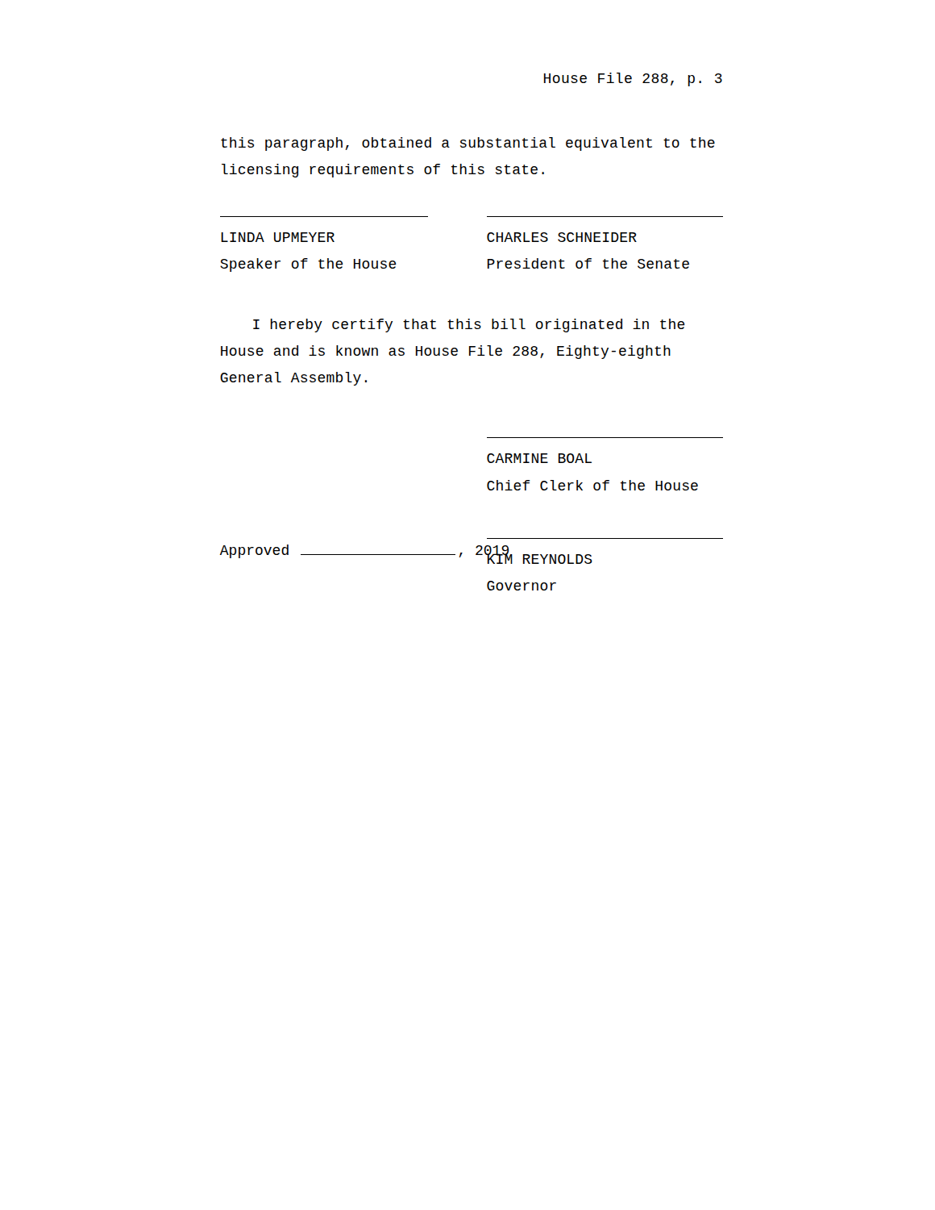House File 288, p. 3
this paragraph, obtained a substantial equivalent to the licensing requirements of this state.
LINDA UPMEYER
Speaker of the House
CHARLES SCHNEIDER
President of the Senate
I hereby certify that this bill originated in the House and is known as House File 288, Eighty-eighth General Assembly.
CARMINE BOAL
Chief Clerk of the House
Approved , 2019
KIM REYNOLDS
Governor